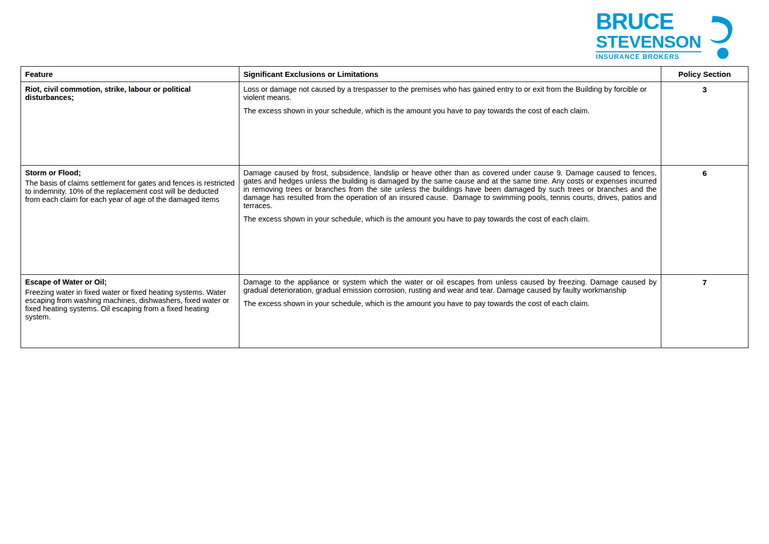BRUCE
STEVENSON
INSURANCE BROKERS
| Feature | Significant Exclusions or Limitations | Policy Section |
| --- | --- | --- |
| Riot, civil commotion, strike, labour or political disturbances; | Loss or damage not caused by a trespasser to the premises who has gained entry to or exit from the Building by forcible or violent means. The excess shown in your schedule, which is the amount you have to pay towards the cost of each claim. | 3 |
| Storm or Flood; The basis of claims settlement for gates and fences is restricted to indemnity. 10% of the replacement cost will be deducted from each claim for each year of age of the damaged items | Damage caused by frost, subsidence, landslip or heave other than as covered under cause 9. Damage caused to fences, gates and hedges unless the building is damaged by the same cause and at the same time. Any costs or expenses incurred in removing trees or branches from the site unless the buildings have been damaged by such trees or branches and the damage has resulted from the operation of an insured cause. Damage to swimming pools, tennis courts, drives, patios and terraces. The excess shown in your schedule, which is the amount you have to pay towards the cost of each claim. | 6 |
| Escape of Water or Oil; Freezing water in fixed water or fixed heating systems. Water escaping from washing machines, dishwashers, fixed water or fixed heating systems. Oil escaping from a fixed heating system. | Damage to the appliance or system which the water or oil escapes from unless caused by freezing. Damage caused by gradual deterioration, gradual emission corrosion, rusting and wear and tear. Damage caused by faulty workmanship The excess shown in your schedule, which is the amount you have to pay towards the cost of each claim. | 7 |